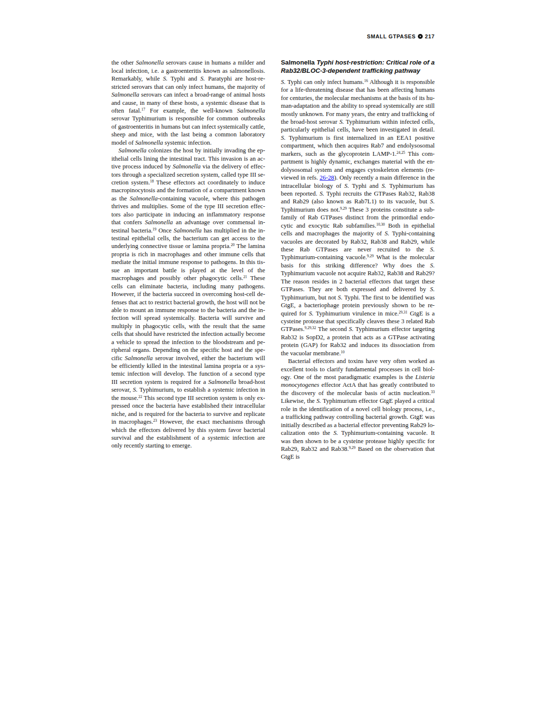Small GTPases 217
the other Salmonella serovars cause in humans a milder and local infection, i.e. a gastroenteritis known as salmonellosis. Remarkably, while S. Typhi and S. Paratyphi are host-restricted serovars that can only infect humans, the majority of Salmonella serovars can infect a broad-range of animal hosts and cause, in many of these hosts, a systemic disease that is often fatal.17 For example, the well-known Salmonella serovar Typhimurium is responsible for common outbreaks of gastroenteritis in humans but can infect systemically cattle, sheep and mice, with the last being a common laboratory model of Salmonella systemic infection.
Salmonella colonizes the host by initially invading the epithelial cells lining the intestinal tract. This invasion is an active process induced by Salmonella via the delivery of effectors through a specialized secretion system, called type III secretion system.18 These effectors act coordinately to induce macropinocytosis and the formation of a compartment known as the Salmonella-containing vacuole, where this pathogen thrives and multiplies. Some of the type III secretion effectors also participate in inducing an inflammatory response that confers Salmonella an advantage over commensal intestinal bacteria.19 Once Salmonella has multiplied in the intestinal epithelial cells, the bacterium can get access to the underlying connective tissue or lamina propria.20 The lamina propria is rich in macrophages and other immune cells that mediate the initial immune response to pathogens. In this tissue an important battle is played at the level of the macrophages and possibly other phagocytic cells.21 These cells can eliminate bacteria, including many pathogens. However, if the bacteria succeed in overcoming host-cell defenses that act to restrict bacterial growth, the host will not be able to mount an immune response to the bacteria and the infection will spread systemically. Bacteria will survive and multiply in phagocytic cells, with the result that the same cells that should have restricted the infection actually become a vehicle to spread the infection to the bloodstream and peripheral organs. Depending on the specific host and the specific Salmonella serovar involved, either the bacterium will be efficiently killed in the intestinal lamina propria or a systemic infection will develop. The function of a second type III secretion system is required for a Salmonella broad-host serovar, S. Typhimurium, to establish a systemic infection in the mouse.22 This second type III secretion system is only expressed once the bacteria have established their intracellular niche, and is required for the bacteria to survive and replicate in macrophages.23 However, the exact mechanisms through which the effectors delivered by this system favor bacterial survival and the establishment of a systemic infection are only recently starting to emerge.
Salmonella Typhi host-restriction: Critical role of a Rab32/BLOC-3-dependent trafficking pathway
S. Typhi can only infect humans.16 Although it is responsible for a life-threatening disease that has been affecting humans for centuries, the molecular mechanisms at the basis of its human-adaptation and the ability to spread systemically are still mostly unknown. For many years, the entry and trafficking of the broad-host serovar S. Typhimurium within infected cells, particularly epithelial cells, have been investigated in detail. S. Typhimurium is first internalized in an EEA1 positive compartment, which then acquires Rab7 and endolysosomal markers, such as the glycoprotein LAMP-1.24,25 This compartment is highly dynamic, exchanges material with the endolysosomal system and engages cytoskeleton elements (reviewed in refs. 26-28). Only recently a main difference in the intracellular biology of S. Typhi and S. Typhimurium has been reported. S. Typhi recruits the GTPases Rab32, Rab38 and Rab29 (also known as Rab7L1) to its vacuole, but S. Typhimurium does not.9,29 These 3 proteins constitute a subfamily of Rab GTPases distinct from the primordial endocytic and exocytic Rab subfamilies.10,30 Both in epithelial cells and macrophages the majority of S. Typhi-containing vacuoles are decorated by Rab32, Rab38 and Rab29, while these Rab GTPases are never recruited to the S. Typhimurium-containing vacuole.9,29 What is the molecular basis for this striking difference? Why does the S. Typhimurium vacuole not acquire Rab32, Rab38 and Rab29? The reason resides in 2 bacterial effectors that target these GTPases. They are both expressed and delivered by S. Typhimurium, but not S. Typhi. The first to be identified was GtgE, a bacteriophage protein previously shown to be required for S. Typhimurium virulence in mice.29,31 GtgE is a cysteine protease that specifically cleaves these 3 related Rab GTPases.9,29,32 The second S. Typhimurium effector targeting Rab32 is SopD2, a protein that acts as a GTPase activating protein (GAP) for Rab32 and induces its dissociation from the vacuolar membrane.10
Bacterial effectors and toxins have very often worked as excellent tools to clarify fundamental processes in cell biology. One of the most paradigmatic examples is the Listeria monocytogenes effector ActA that has greatly contributed to the discovery of the molecular basis of actin nucleation.33 Likewise, the S. Typhimurium effector GtgE played a critical role in the identification of a novel cell biology process, i.e., a trafficking pathway controlling bacterial growth. GtgE was initially described as a bacterial effector preventing Rab29 localization onto the S. Typhimurium-containing vacuole. It was then shown to be a cysteine protease highly specific for Rab29, Rab32 and Rab38.9,29 Based on the observation that GtgE is